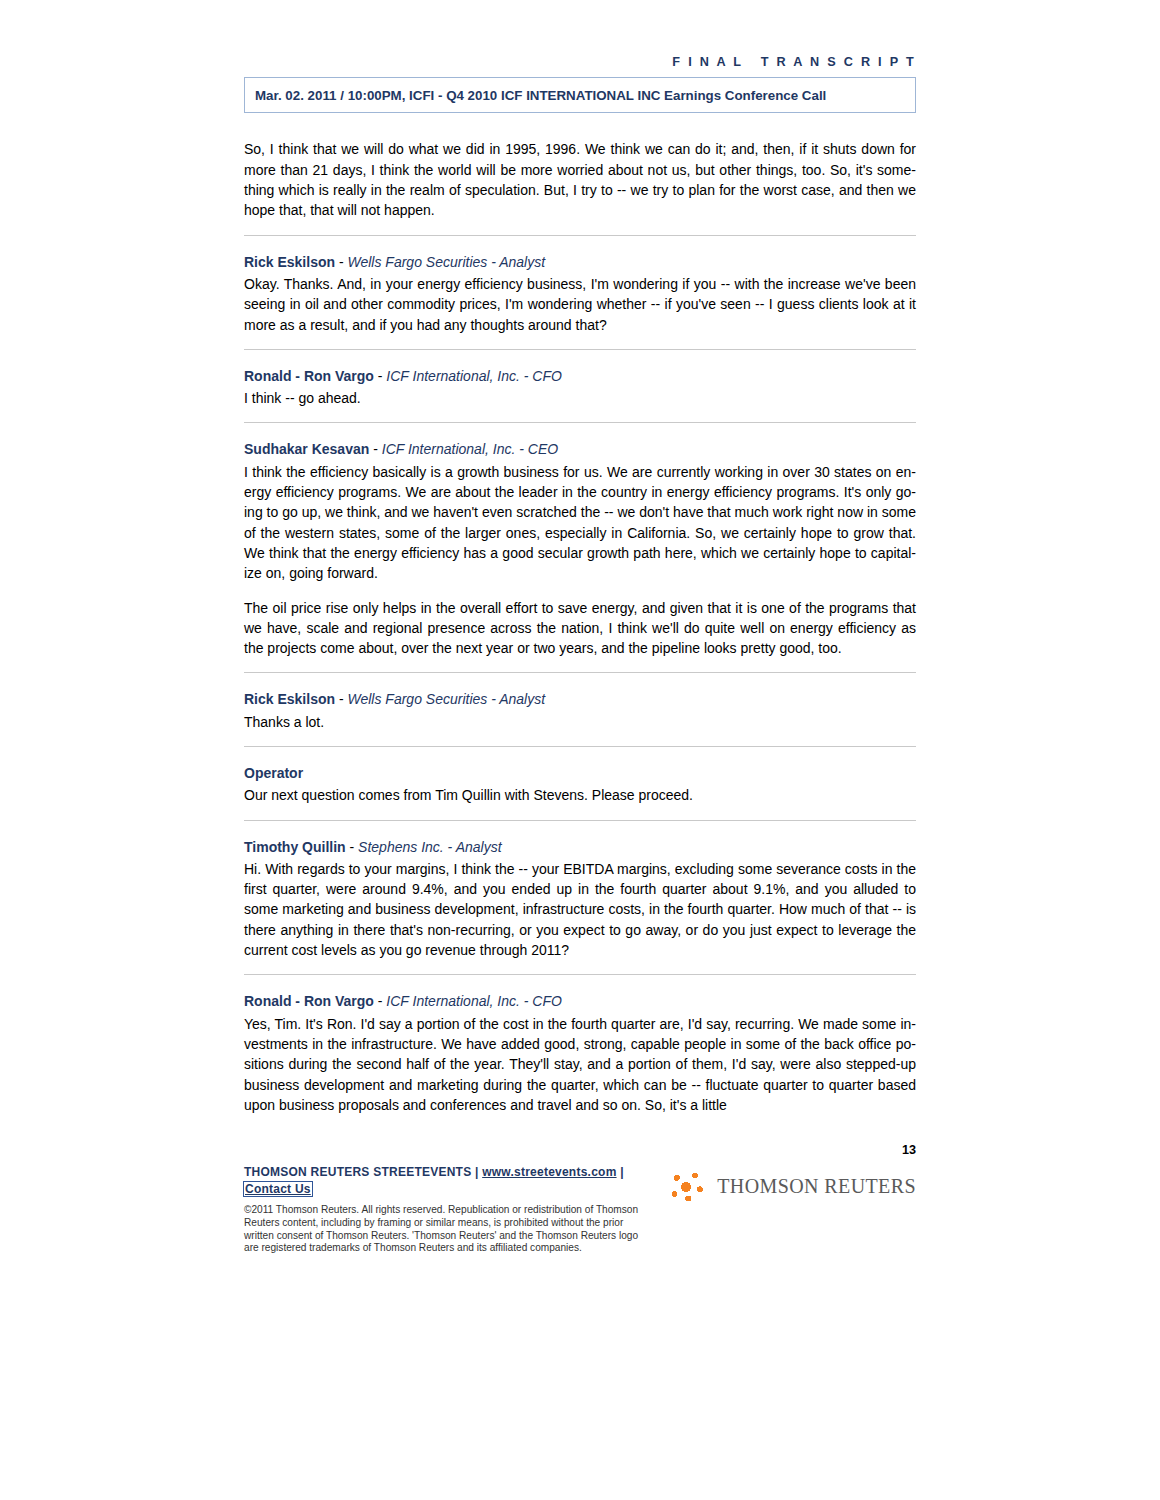F I N A L T R A N S C R I P T
Mar. 02. 2011 / 10:00PM, ICFI - Q4 2010 ICF INTERNATIONAL INC Earnings Conference Call
So, I think that we will do what we did in 1995, 1996. We think we can do it; and, then, if it shuts down for more than 21 days, I think the world will be more worried about not us, but other things, too. So, it's something which is really in the realm of speculation. But, I try to -- we try to plan for the worst case, and then we hope that, that will not happen.
Rick Eskilson - Wells Fargo Securities - Analyst
Okay. Thanks. And, in your energy efficiency business, I'm wondering if you -- with the increase we've been seeing in oil and other commodity prices, I'm wondering whether -- if you've seen -- I guess clients look at it more as a result, and if you had any thoughts around that?
Ronald - Ron Vargo - ICF International, Inc. - CFO
I think -- go ahead.
Sudhakar Kesavan - ICF International, Inc. - CEO
I think the efficiency basically is a growth business for us. We are currently working in over 30 states on energy efficiency programs. We are about the leader in the country in energy efficiency programs. It's only going to go up, we think, and we haven't even scratched the -- we don't have that much work right now in some of the western states, some of the larger ones, especially in California. So, we certainly hope to grow that. We think that the energy efficiency has a good secular growth path here, which we certainly hope to capitalize on, going forward.
The oil price rise only helps in the overall effort to save energy, and given that it is one of the programs that we have, scale and regional presence across the nation, I think we'll do quite well on energy efficiency as the projects come about, over the next year or two years, and the pipeline looks pretty good, too.
Rick Eskilson - Wells Fargo Securities - Analyst
Thanks a lot.
Operator
Our next question comes from Tim Quillin with Stevens. Please proceed.
Timothy Quillin - Stephens Inc. - Analyst
Hi. With regards to your margins, I think the -- your EBITDA margins, excluding some severance costs in the first quarter, were around 9.4%, and you ended up in the fourth quarter about 9.1%, and you alluded to some marketing and business development, infrastructure costs, in the fourth quarter. How much of that -- is there anything in there that's non-recurring, or you expect to go away, or do you just expect to leverage the current cost levels as you go revenue through 2011?
Ronald - Ron Vargo - ICF International, Inc. - CFO
Yes, Tim. It's Ron. I'd say a portion of the cost in the fourth quarter are, I'd say, recurring. We made some investments in the infrastructure. We have added good, strong, capable people in some of the back office positions during the second half of the year. They'll stay, and a portion of them, I'd say, were also stepped-up business development and marketing during the quarter, which can be -- fluctuate quarter to quarter based upon business proposals and conferences and travel and so on. So, it's a little
13
THOMSON REUTERS STREETEVENTS | www.streetevents.com | Contact Us
©2011 Thomson Reuters. All rights reserved. Republication or redistribution of Thomson Reuters content, including by framing or similar means, is prohibited without the prior written consent of Thomson Reuters. 'Thomson Reuters' and the Thomson Reuters logo are registered trademarks of Thomson Reuters and its affiliated companies.
THOMSON REUTERS